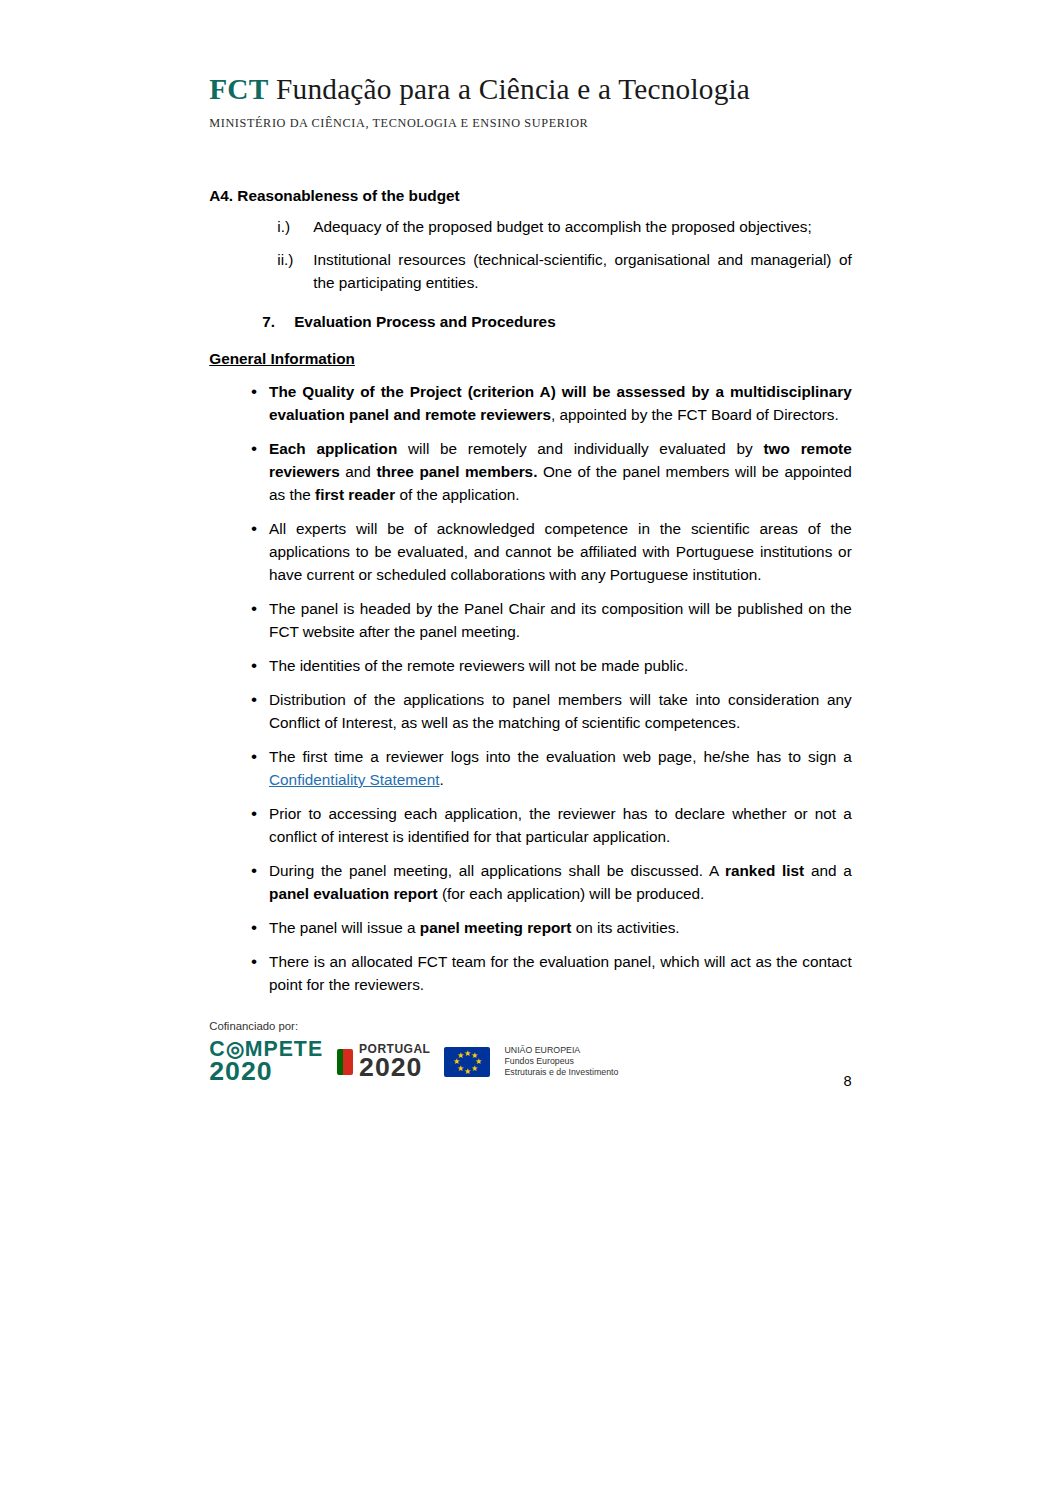FCT Fundação para a Ciência e a Tecnologia
Ministério da Ciência, Tecnologia e Ensino Superior
A4. Reasonableness of the budget
i.) Adequacy of the proposed budget to accomplish the proposed objectives;
ii.) Institutional resources (technical-scientific, organisational and managerial) of the participating entities.
7.
Evaluation Process and Procedures
General Information
The Quality of the Project (criterion A) will be assessed by a multidisciplinary evaluation panel and remote reviewers, appointed by the FCT Board of Directors.
Each application will be remotely and individually evaluated by two remote reviewers and three panel members. One of the panel members will be appointed as the first reader of the application.
All experts will be of acknowledged competence in the scientific areas of the applications to be evaluated, and cannot be affiliated with Portuguese institutions or have current or scheduled collaborations with any Portuguese institution.
The panel is headed by the Panel Chair and its composition will be published on the FCT website after the panel meeting.
The identities of the remote reviewers will not be made public.
Distribution of the applications to panel members will take into consideration any Conflict of Interest, as well as the matching of scientific competences.
The first time a reviewer logs into the evaluation web page, he/she has to sign a Confidentiality Statement.
Prior to accessing each application, the reviewer has to declare whether or not a conflict of interest is identified for that particular application.
During the panel meeting, all applications shall be discussed. A ranked list and a panel evaluation report (for each application) will be produced.
The panel will issue a panel meeting report on its activities.
There is an allocated FCT team for the evaluation panel, which will act as the contact point for the reviewers.
Cofinanciado por:
C◎MPETE
2020
PORTUGAL
2020
★ ★ ★ ★ ★ ★ ★ ★
UNIÃO EUROPEIA
Fundos Europeus
Estruturais e de Investimento
8